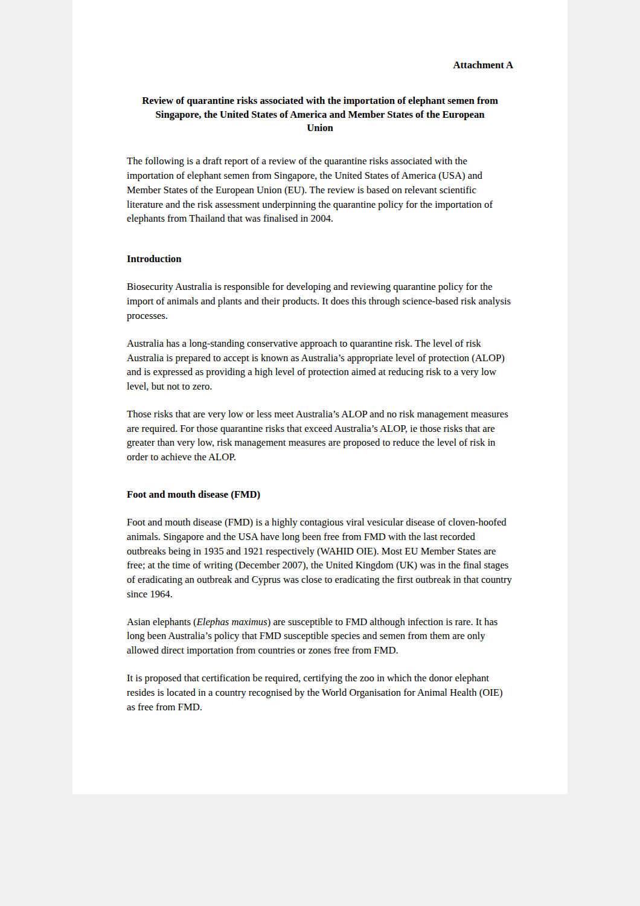Attachment A
Review of quarantine risks associated with the importation of elephant semen from Singapore, the United States of America and Member States of the European Union
The following is a draft report of a review of the quarantine risks associated with the importation of elephant semen from Singapore, the United States of America (USA) and Member States of the European Union (EU). The review is based on relevant scientific literature and the risk assessment underpinning the quarantine policy for the importation of elephants from Thailand that was finalised in 2004.
Introduction
Biosecurity Australia is responsible for developing and reviewing quarantine policy for the import of animals and plants and their products. It does this through science-based risk analysis processes.
Australia has a long-standing conservative approach to quarantine risk. The level of risk Australia is prepared to accept is known as Australia’s appropriate level of protection (ALOP) and is expressed as providing a high level of protection aimed at reducing risk to a very low level, but not to zero.
Those risks that are very low or less meet Australia’s ALOP and no risk management measures are required. For those quarantine risks that exceed Australia’s ALOP, ie those risks that are greater than very low, risk management measures are proposed to reduce the level of risk in order to achieve the ALOP.
Foot and mouth disease (FMD)
Foot and mouth disease (FMD) is a highly contagious viral vesicular disease of cloven-hoofed animals. Singapore and the USA have long been free from FMD with the last recorded outbreaks being in 1935 and 1921 respectively (WAHID OIE). Most EU Member States are free; at the time of writing (December 2007), the United Kingdom (UK) was in the final stages of eradicating an outbreak and Cyprus was close to eradicating the first outbreak in that country since 1964.
Asian elephants (Elephas maximus) are susceptible to FMD although infection is rare. It has long been Australia’s policy that FMD susceptible species and semen from them are only allowed direct importation from countries or zones free from FMD.
It is proposed that certification be required, certifying the zoo in which the donor elephant resides is located in a country recognised by the World Organisation for Animal Health (OIE) as free from FMD.